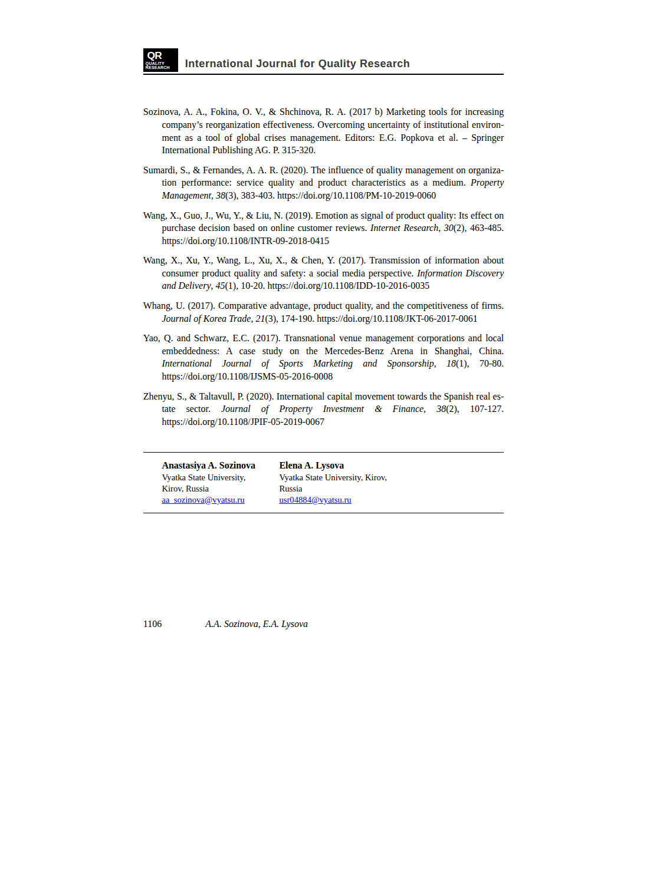QR QUALITY
RESEARCH
International Journal for Quality Research
Sozinova, A. A., Fokina, O. V., & Shchinova, R. A. (2017 b) Marketing tools for increasing company’s reorganization effectiveness. Overcoming uncertainty of institutional environment as a tool of global crises management. Editors: E.G. Popkova et al. – Springer International Publishing AG. P. 315-320.
Sumardi, S., & Fernandes, A. A. R. (2020). The influence of quality management on organization performance: service quality and product characteristics as a medium. Property Management, 38(3), 383-403. https://doi.org/10.1108/PM-10-2019-0060
Wang, X., Guo, J., Wu, Y., & Liu, N. (2019). Emotion as signal of product quality: Its effect on purchase decision based on online customer reviews. Internet Research, 30(2), 463-485. https://doi.org/10.1108/INTR-09-2018-0415
Wang, X., Xu, Y., Wang, L., Xu, X., & Chen, Y. (2017). Transmission of information about consumer product quality and safety: a social media perspective. Information Discovery and Delivery, 45(1), 10-20. https://doi.org/10.1108/IDD-10-2016-0035
Whang, U. (2017). Comparative advantage, product quality, and the competitiveness of firms. Journal of Korea Trade, 21(3), 174-190. https://doi.org/10.1108/JKT-06-2017-0061
Yao, Q. and Schwarz, E.C. (2017). Transnational venue management corporations and local embeddedness: A case study on the Mercedes-Benz Arena in Shanghai, China. International Journal of Sports Marketing and Sponsorship, 18(1), 70-80. https://doi.org/10.1108/IJSMS-05-2016-0008
Zhenyu, S., & Taltavull, P. (2020). International capital movement towards the Spanish real estate sector. Journal of Property Investment & Finance, 38(2), 107-127. https://doi.org/10.1108/JPIF-05-2019-0067
| Anastasiya A. Sozinova Vyatka State University, Kirov, Russia aa_sozinova@vyatsu.ru | Elena A. Lysova Vyatka State University, Kirov, Russia usr04884@vyatsu.ru |
1106
A.A. Sozinova, E.A. Lysova